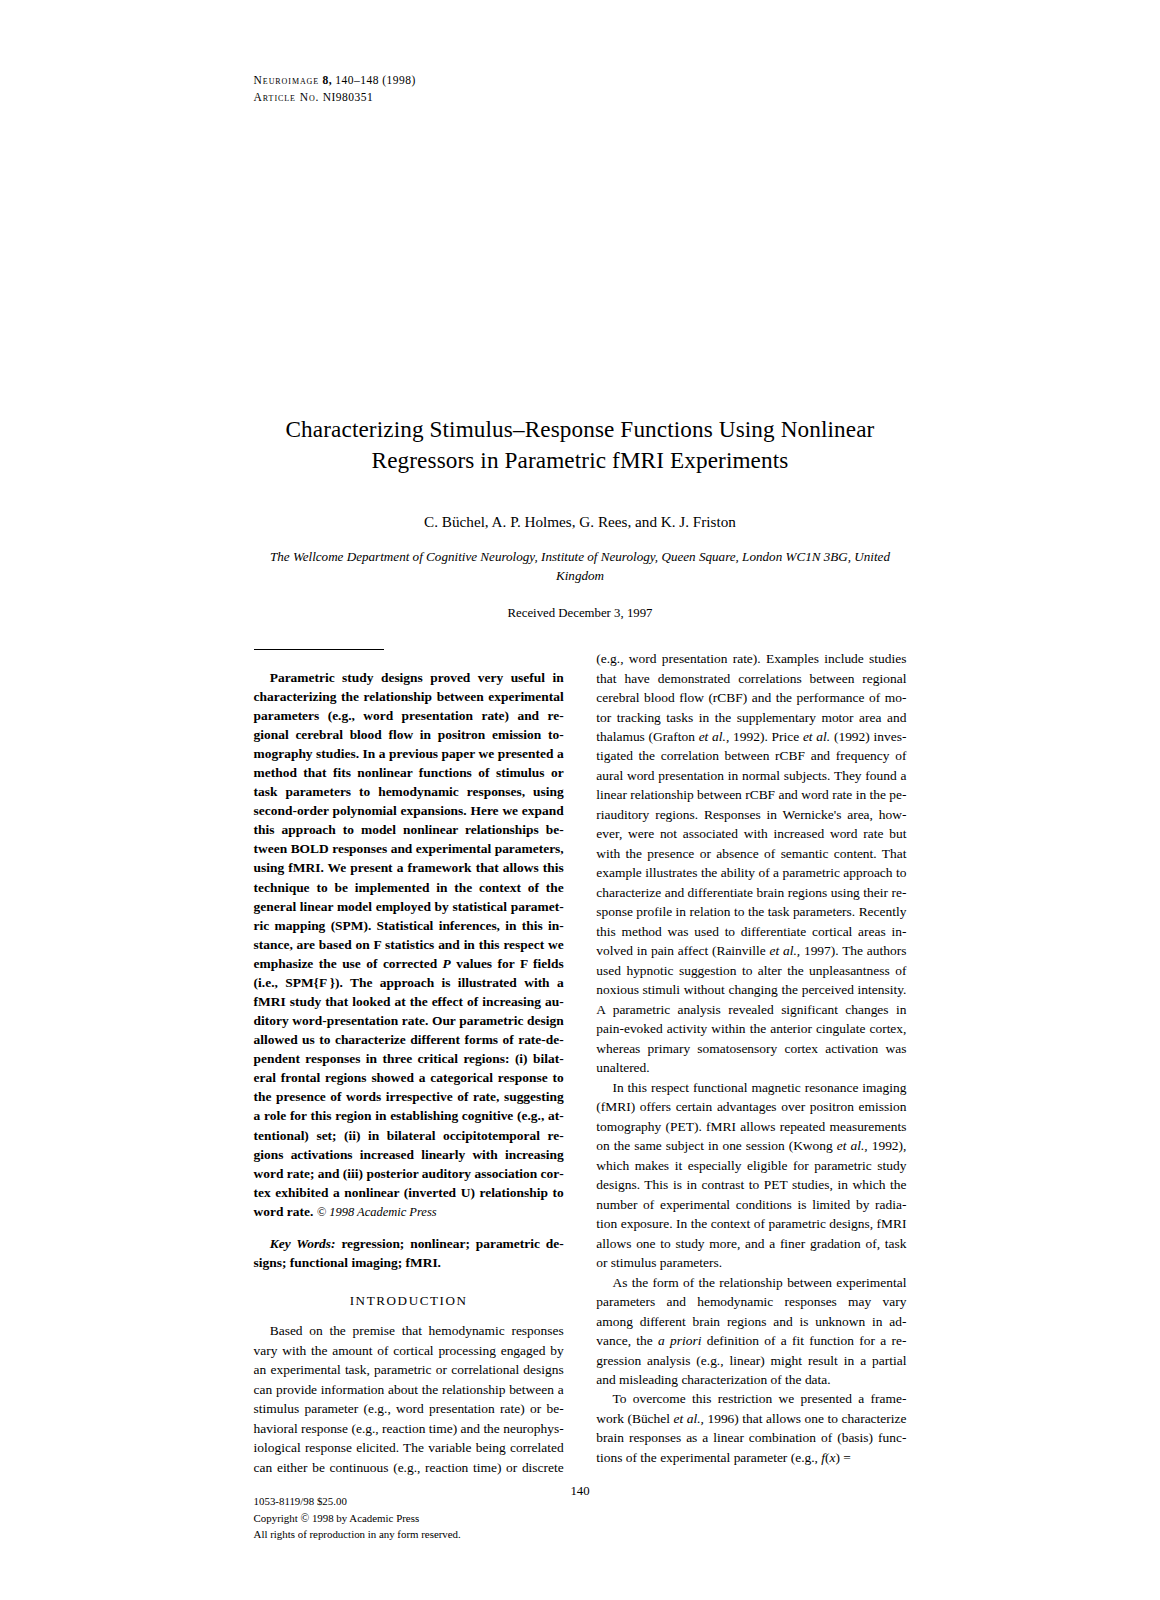Neuroimage 8, 140–148 (1998)
Article No. NI980351
Characterizing Stimulus–Response Functions Using Nonlinear
Regressors in Parametric fMRI Experiments
C. Büchel, A. P. Holmes, G. Rees, and K. J. Friston
The Wellcome Department of Cognitive Neurology, Institute of Neurology, Queen Square, London WC1N 3BG, United Kingdom
Received December 3, 1997
Parametric study designs proved very useful in characterizing the relationship between experimental parameters (e.g., word presentation rate) and regional cerebral blood flow in positron emission tomography studies. In a previous paper we presented a method that fits nonlinear functions of stimulus or task parameters to hemodynamic responses, using second-order polynomial expansions. Here we expand this approach to model nonlinear relationships between BOLD responses and experimental parameters, using fMRI. We present a framework that allows this technique to be implemented in the context of the general linear model employed by statistical parametric mapping (SPM). Statistical inferences, in this instance, are based on F statistics and in this respect we emphasize the use of corrected P values for F fields (i.e., SPM{F }). The approach is illustrated with a fMRI study that looked at the effect of increasing auditory word-presentation rate. Our parametric design allowed us to characterize different forms of rate-dependent responses in three critical regions: (i) bilateral frontal regions showed a categorical response to the presence of words irrespective of rate, suggesting a role for this region in establishing cognitive (e.g., attentional) set; (ii) in bilateral occipitotemporal regions activations increased linearly with increasing word rate; and (iii) posterior auditory association cortex exhibited a nonlinear (inverted U) relationship to word rate. © 1998 Academic Press
Key Words: regression; nonlinear; parametric designs; functional imaging; fMRI.
INTRODUCTION
Based on the premise that hemodynamic responses vary with the amount of cortical processing engaged by an experimental task, parametric or correlational designs can provide information about the relationship between a stimulus parameter (e.g., word presentation rate) or behavioral response (e.g., reaction time) and the neurophysiological response elicited. The variable being correlated can either be continuous (e.g., reaction time) or discrete (e.g., word presentation rate). Examples include studies that have demonstrated correlations between regional cerebral blood flow (rCBF) and the performance of motor tracking tasks in the supplementary motor area and thalamus (Grafton et al., 1992). Price et al. (1992) investigated the correlation between rCBF and frequency of aural word presentation in normal subjects. They found a linear relationship between rCBF and word rate in the periauditory regions. Responses in Wernicke's area, however, were not associated with increased word rate but with the presence or absence of semantic content. That example illustrates the ability of a parametric approach to characterize and differentiate brain regions using their response profile in relation to the task parameters. Recently this method was used to differentiate cortical areas involved in pain affect (Rainville et al., 1997). The authors used hypnotic suggestion to alter the unpleasantness of noxious stimuli without changing the perceived intensity. A parametric analysis revealed significant changes in pain-evoked activity within the anterior cingulate cortex, whereas primary somatosensory cortex activation was unaltered.
In this respect functional magnetic resonance imaging (fMRI) offers certain advantages over positron emission tomography (PET). fMRI allows repeated measurements on the same subject in one session (Kwong et al., 1992), which makes it especially eligible for parametric study designs. This is in contrast to PET studies, in which the number of experimental conditions is limited by radiation exposure. In the context of parametric designs, fMRI allows one to study more, and a finer gradation of, task or stimulus parameters.
As the form of the relationship between experimental parameters and hemodynamic responses may vary among different brain regions and is unknown in advance, the a priori definition of a fit function for a regression analysis (e.g., linear) might result in a partial and misleading characterization of the data.
To overcome this restriction we presented a framework (Büchel et al., 1996) that allows one to characterize brain responses as a linear combination of (basis) functions of the experimental parameter (e.g., f(x) =
140
1053-8119/98 $25.00
Copyright © 1998 by Academic Press
All rights of reproduction in any form reserved.